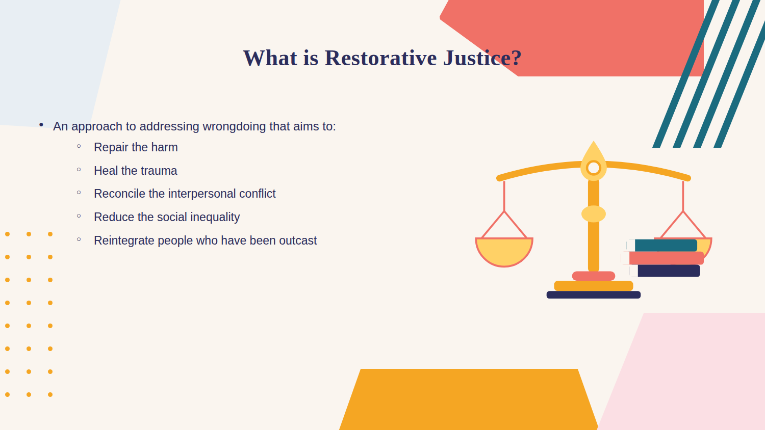What is Restorative Justice?
An approach to addressing wrongdoing that aims to:
Repair the harm
Heal the trauma
Reconcile the interpersonal conflict
Reduce the social inequality
Reintegrate people who have been outcast